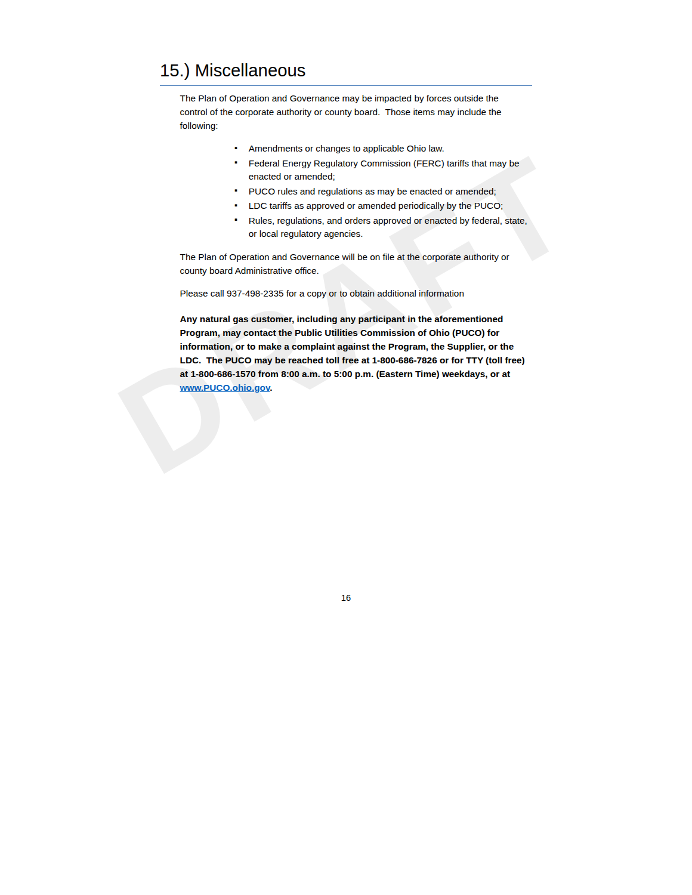DRAFT
15.) Miscellaneous
The Plan of Operation and Governance may be impacted by forces outside the control of the corporate authority or county board. Those items may include the following:
Amendments or changes to applicable Ohio law.
Federal Energy Regulatory Commission (FERC) tariffs that may be enacted or amended;
PUCO rules and regulations as may be enacted or amended;
LDC tariffs as approved or amended periodically by the PUCO;
Rules, regulations, and orders approved or enacted by federal, state, or local regulatory agencies.
The Plan of Operation and Governance will be on file at the corporate authority or county board Administrative office.
Please call 937-498-2335 for a copy or to obtain additional information
Any natural gas customer, including any participant in the aforementioned Program, may contact the Public Utilities Commission of Ohio (PUCO) for information, or to make a complaint against the Program, the Supplier, or the LDC. The PUCO may be reached toll free at 1-800-686-7826 or for TTY (toll free) at 1-800-686-1570 from 8:00 a.m. to 5:00 p.m. (Eastern Time) weekdays, or at www.PUCO.ohio.gov.
16